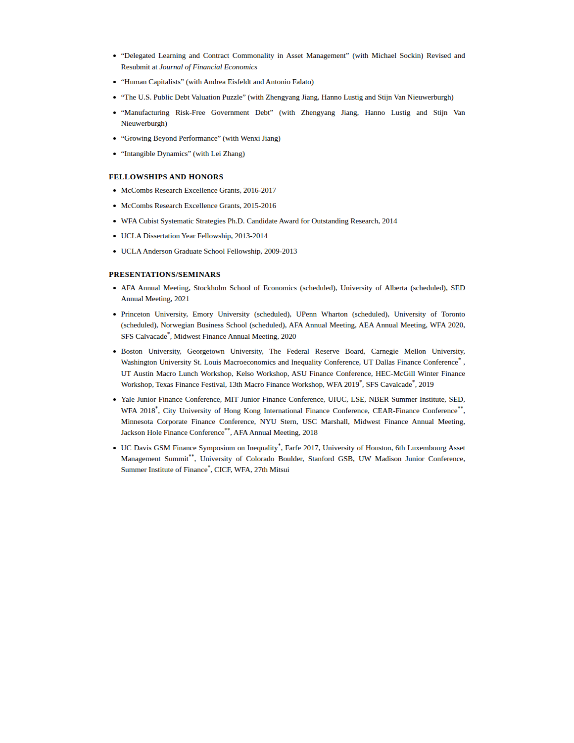“Delegated Learning and Contract Commonality in Asset Management” (with Michael Sockin) Revised and Resubmit at Journal of Financial Economics
“Human Capitalists” (with Andrea Eisfeldt and Antonio Falato)
“The U.S. Public Debt Valuation Puzzle” (with Zhengyang Jiang, Hanno Lustig and Stijn Van Nieuwerburgh)
“Manufacturing Risk-Free Government Debt” (with Zhengyang Jiang, Hanno Lustig and Stijn Van Nieuwerburgh)
“Growing Beyond Performance” (with Wenxi Jiang)
“Intangible Dynamics” (with Lei Zhang)
FELLOWSHIPS AND HONORS
McCombs Research Excellence Grants, 2016-2017
McCombs Research Excellence Grants, 2015-2016
WFA Cubist Systematic Strategies Ph.D. Candidate Award for Outstanding Research, 2014
UCLA Dissertation Year Fellowship, 2013-2014
UCLA Anderson Graduate School Fellowship, 2009-2013
PRESENTATIONS/SEMINARS
AFA Annual Meeting, Stockholm School of Economics (scheduled), University of Alberta (scheduled), SED Annual Meeting, 2021
Princeton University, Emory University (scheduled), UPenn Wharton (scheduled), University of Toronto (scheduled), Norwegian Business School (scheduled), AFA Annual Meeting, AEA Annual Meeting, WFA 2020, SFS Calvacade*, Midwest Finance Annual Meeting, 2020
Boston University, Georgetown University, The Federal Reserve Board, Carnegie Mellon University, Washington University St. Louis Macroeconomics and Inequality Conference, UT Dallas Finance Conference* , UT Austin Macro Lunch Workshop, Kelso Workshop, ASU Finance Conference, HEC-McGill Winter Finance Workshop, Texas Finance Festival, 13th Macro Finance Workshop, WFA 2019*, SFS Cavalcade*, 2019
Yale Junior Finance Conference, MIT Junior Finance Conference, UIUC, LSE, NBER Summer Institute, SED, WFA 2018*, City University of Hong Kong International Finance Conference, CEAR-Finance Conference**, Minnesota Corporate Finance Conference, NYU Stern, USC Marshall, Midwest Finance Annual Meeting, Jackson Hole Finance Conference**, AFA Annual Meeting, 2018
UC Davis GSM Finance Symposium on Inequality*, Farfe 2017, University of Houston, 6th Luxembourg Asset Management Summit**, University of Colorado Boulder, Stanford GSB, UW Madison Junior Conference, Summer Institute of Finance*, CICF, WFA, 27th Mitsui